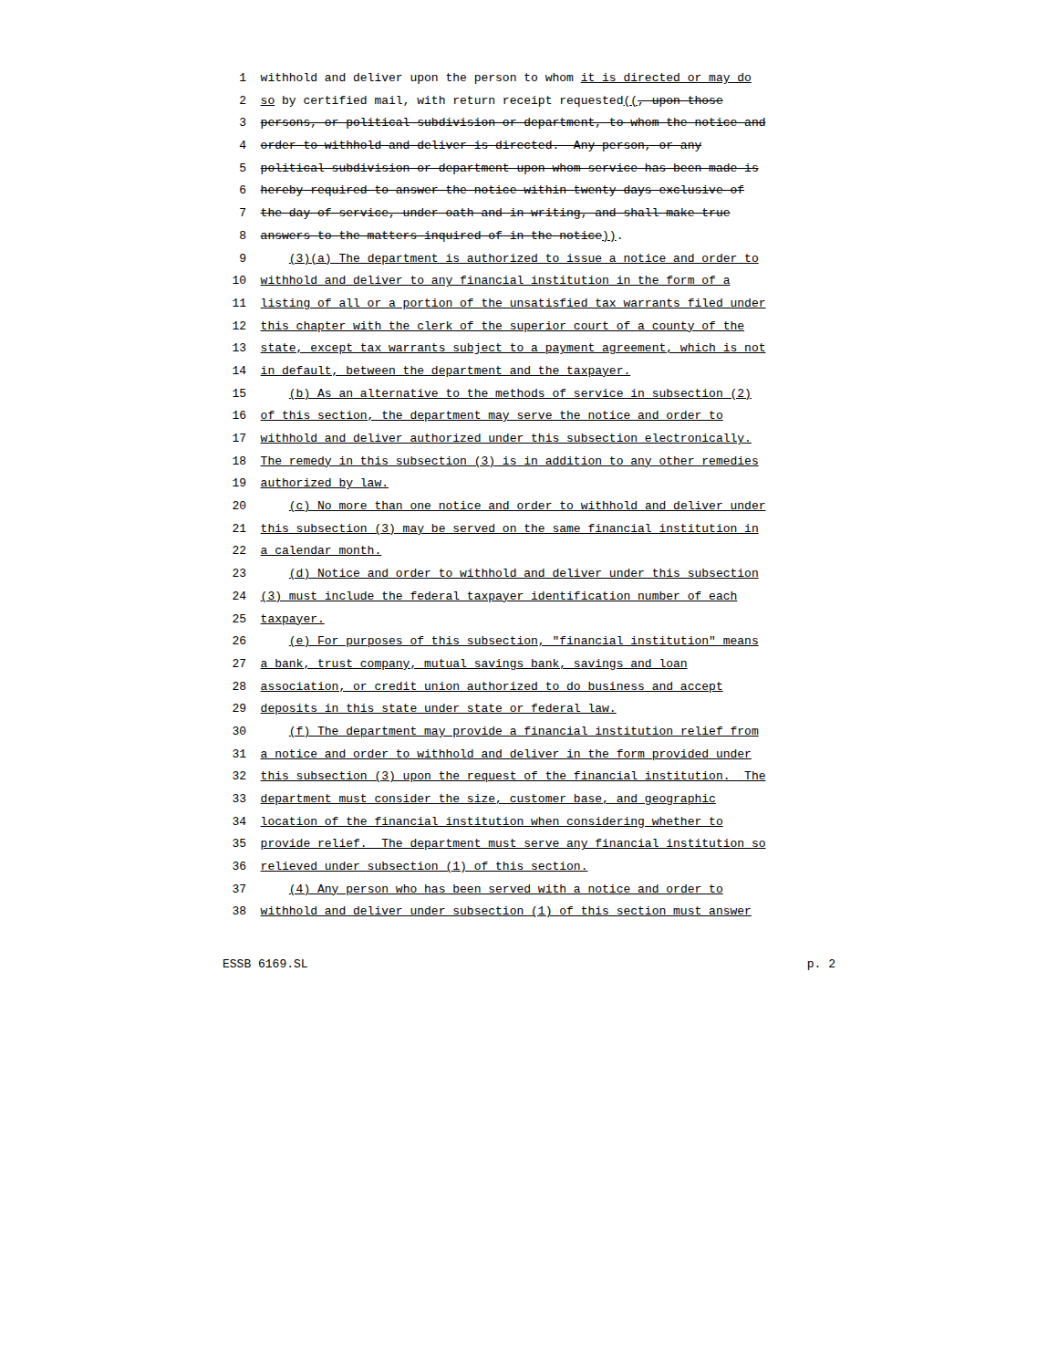withhold and deliver upon the person to whom it is directed or may do
so by certified mail, with return receipt requested((, upon those
persons, or political subdivision or department, to whom the notice and
order to withhold and deliver is directed. Any person, or any
political subdivision or department upon whom service has been made is
hereby required to answer the notice within twenty days exclusive of
the day of service, under oath and in writing, and shall make true
answers to the matters inquired of in the notice)).
(3)(a) The department is authorized to issue a notice and order to
withhold and deliver to any financial institution in the form of a
listing of all or a portion of the unsatisfied tax warrants filed under
this chapter with the clerk of the superior court of a county of the
state, except tax warrants subject to a payment agreement, which is not
in default, between the department and the taxpayer.
(b) As an alternative to the methods of service in subsection (2)
of this section, the department may serve the notice and order to
withhold and deliver authorized under this subsection electronically.
The remedy in this subsection (3) is in addition to any other remedies
authorized by law.
(c) No more than one notice and order to withhold and deliver under
this subsection (3) may be served on the same financial institution in
a calendar month.
(d) Notice and order to withhold and deliver under this subsection
(3) must include the federal taxpayer identification number of each
taxpayer.
(e) For purposes of this subsection, "financial institution" means
a bank, trust company, mutual savings bank, savings and loan
association, or credit union authorized to do business and accept
deposits in this state under state or federal law.
(f) The department may provide a financial institution relief from
a notice and order to withhold and deliver in the form provided under
this subsection (3) upon the request of the financial institution. The
department must consider the size, customer base, and geographic
location of the financial institution when considering whether to
provide relief. The department must serve any financial institution so
relieved under subsection (1) of this section.
(4) Any person who has been served with a notice and order to
withhold and deliver under subsection (1) of this section must answer
ESSB 6169.SL
p. 2